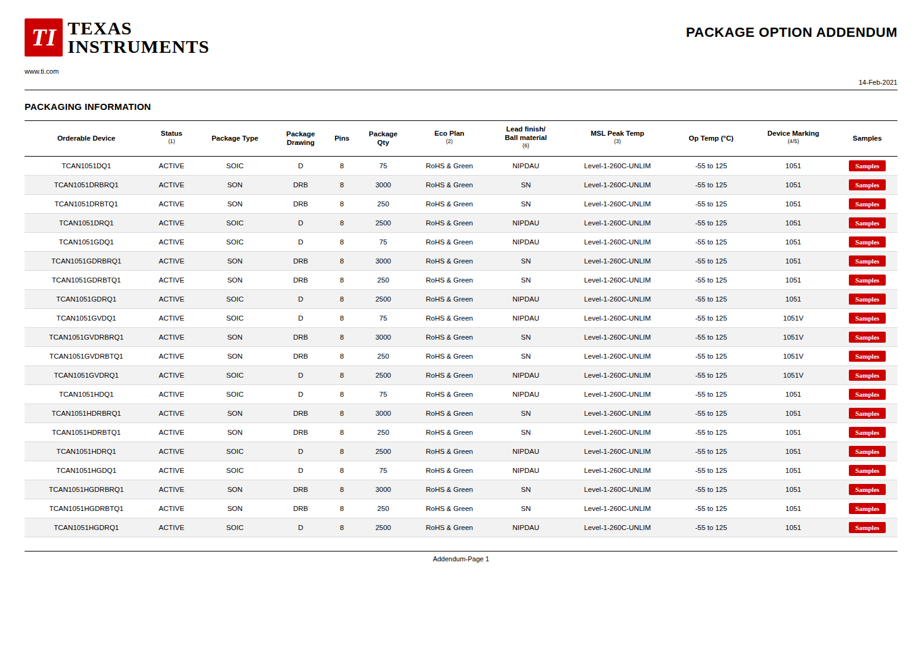TI TEXAS INSTRUMENTS
PACKAGE OPTION ADDENDUM
www.ti.com
14-Feb-2021
PACKAGING INFORMATION
| Orderable Device | Status (1) | Package Type | Package Drawing | Pins | Package Qty | Eco Plan (2) | Lead finish/ Ball material (6) | MSL Peak Temp (3) | Op Temp (°C) | Device Marking (4/5) | Samples |
| --- | --- | --- | --- | --- | --- | --- | --- | --- | --- | --- | --- |
| TCAN1051DQ1 | ACTIVE | SOIC | D | 8 | 75 | RoHS & Green | NIPDAU | Level-1-260C-UNLIM | -55 to 125 | 1051 | Samples |
| TCAN1051DRBRQ1 | ACTIVE | SON | DRB | 8 | 3000 | RoHS & Green | SN | Level-1-260C-UNLIM | -55 to 125 | 1051 | Samples |
| TCAN1051DRBTQ1 | ACTIVE | SON | DRB | 8 | 250 | RoHS & Green | SN | Level-1-260C-UNLIM | -55 to 125 | 1051 | Samples |
| TCAN1051DRQ1 | ACTIVE | SOIC | D | 8 | 2500 | RoHS & Green | NIPDAU | Level-1-260C-UNLIM | -55 to 125 | 1051 | Samples |
| TCAN1051GDQ1 | ACTIVE | SOIC | D | 8 | 75 | RoHS & Green | NIPDAU | Level-1-260C-UNLIM | -55 to 125 | 1051 | Samples |
| TCAN1051GDRBRQ1 | ACTIVE | SON | DRB | 8 | 3000 | RoHS & Green | SN | Level-1-260C-UNLIM | -55 to 125 | 1051 | Samples |
| TCAN1051GDRBTQ1 | ACTIVE | SON | DRB | 8 | 250 | RoHS & Green | SN | Level-1-260C-UNLIM | -55 to 125 | 1051 | Samples |
| TCAN1051GDRQ1 | ACTIVE | SOIC | D | 8 | 2500 | RoHS & Green | NIPDAU | Level-1-260C-UNLIM | -55 to 125 | 1051 | Samples |
| TCAN1051GVDQ1 | ACTIVE | SOIC | D | 8 | 75 | RoHS & Green | NIPDAU | Level-1-260C-UNLIM | -55 to 125 | 1051V | Samples |
| TCAN1051GVDRBRQ1 | ACTIVE | SON | DRB | 8 | 3000 | RoHS & Green | SN | Level-1-260C-UNLIM | -55 to 125 | 1051V | Samples |
| TCAN1051GVDRBTQ1 | ACTIVE | SON | DRB | 8 | 250 | RoHS & Green | SN | Level-1-260C-UNLIM | -55 to 125 | 1051V | Samples |
| TCAN1051GVDRQ1 | ACTIVE | SOIC | D | 8 | 2500 | RoHS & Green | NIPDAU | Level-1-260C-UNLIM | -55 to 125 | 1051V | Samples |
| TCAN1051HDQ1 | ACTIVE | SOIC | D | 8 | 75 | RoHS & Green | NIPDAU | Level-1-260C-UNLIM | -55 to 125 | 1051 | Samples |
| TCAN1051HDRBRQ1 | ACTIVE | SON | DRB | 8 | 3000 | RoHS & Green | SN | Level-1-260C-UNLIM | -55 to 125 | 1051 | Samples |
| TCAN1051HDRBTQ1 | ACTIVE | SON | DRB | 8 | 250 | RoHS & Green | SN | Level-1-260C-UNLIM | -55 to 125 | 1051 | Samples |
| TCAN1051HDRQ1 | ACTIVE | SOIC | D | 8 | 2500 | RoHS & Green | NIPDAU | Level-1-260C-UNLIM | -55 to 125 | 1051 | Samples |
| TCAN1051HGDQ1 | ACTIVE | SOIC | D | 8 | 75 | RoHS & Green | NIPDAU | Level-1-260C-UNLIM | -55 to 125 | 1051 | Samples |
| TCAN1051HGDRBRQ1 | ACTIVE | SON | DRB | 8 | 3000 | RoHS & Green | SN | Level-1-260C-UNLIM | -55 to 125 | 1051 | Samples |
| TCAN1051HGDRBTQ1 | ACTIVE | SON | DRB | 8 | 250 | RoHS & Green | SN | Level-1-260C-UNLIM | -55 to 125 | 1051 | Samples |
| TCAN1051HGDRQ1 | ACTIVE | SOIC | D | 8 | 2500 | RoHS & Green | NIPDAU | Level-1-260C-UNLIM | -55 to 125 | 1051 | Samples |
Addendum-Page 1